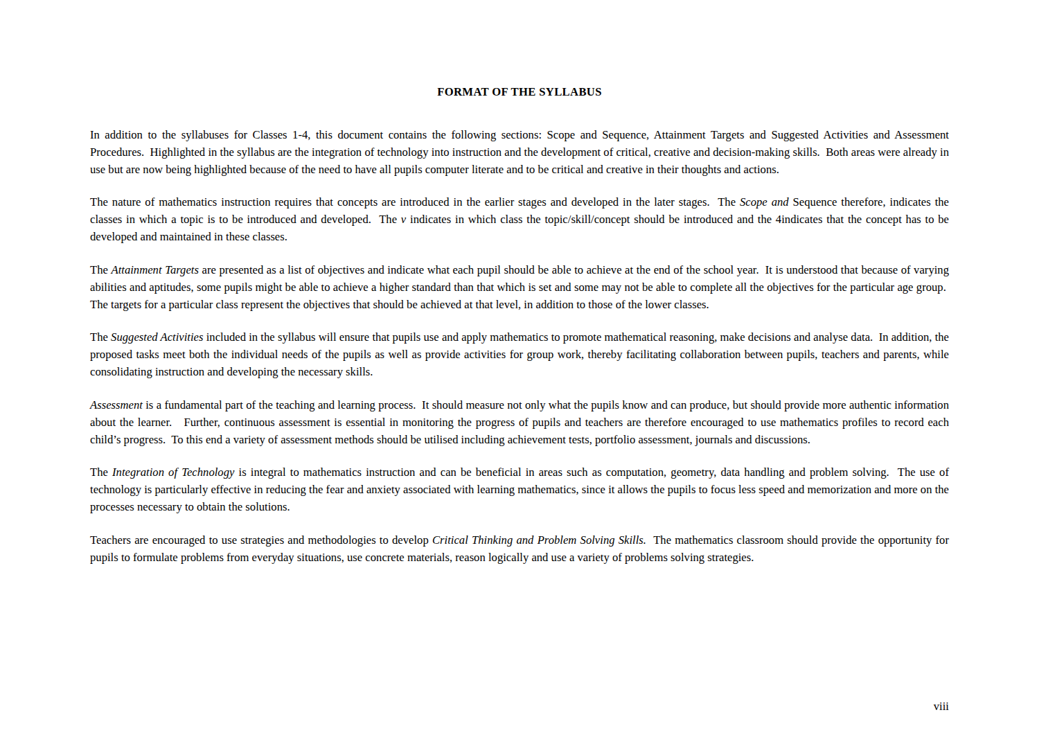FORMAT OF THE SYLLABUS
In addition to the syllabuses for Classes 1-4, this document contains the following sections: Scope and Sequence, Attainment Targets and Suggested Activities and Assessment Procedures. Highlighted in the syllabus are the integration of technology into instruction and the development of critical, creative and decision-making skills. Both areas were already in use but are now being highlighted because of the need to have all pupils computer literate and to be critical and creative in their thoughts and actions.
The nature of mathematics instruction requires that concepts are introduced in the earlier stages and developed in the later stages. The Scope and Sequence therefore, indicates the classes in which a topic is to be introduced and developed. The ν indicates in which class the topic/skill/concept should be introduced and the 4indicates that the concept has to be developed and maintained in these classes.
The Attainment Targets are presented as a list of objectives and indicate what each pupil should be able to achieve at the end of the school year. It is understood that because of varying abilities and aptitudes, some pupils might be able to achieve a higher standard than that which is set and some may not be able to complete all the objectives for the particular age group. The targets for a particular class represent the objectives that should be achieved at that level, in addition to those of the lower classes.
The Suggested Activities included in the syllabus will ensure that pupils use and apply mathematics to promote mathematical reasoning, make decisions and analyse data. In addition, the proposed tasks meet both the individual needs of the pupils as well as provide activities for group work, thereby facilitating collaboration between pupils, teachers and parents, while consolidating instruction and developing the necessary skills.
Assessment is a fundamental part of the teaching and learning process. It should measure not only what the pupils know and can produce, but should provide more authentic information about the learner. Further, continuous assessment is essential in monitoring the progress of pupils and teachers are therefore encouraged to use mathematics profiles to record each child’s progress. To this end a variety of assessment methods should be utilised including achievement tests, portfolio assessment, journals and discussions.
The Integration of Technology is integral to mathematics instruction and can be beneficial in areas such as computation, geometry, data handling and problem solving. The use of technology is particularly effective in reducing the fear and anxiety associated with learning mathematics, since it allows the pupils to focus less speed and memorization and more on the processes necessary to obtain the solutions.
Teachers are encouraged to use strategies and methodologies to develop Critical Thinking and Problem Solving Skills. The mathematics classroom should provide the opportunity for pupils to formulate problems from everyday situations, use concrete materials, reason logically and use a variety of problems solving strategies.
viii